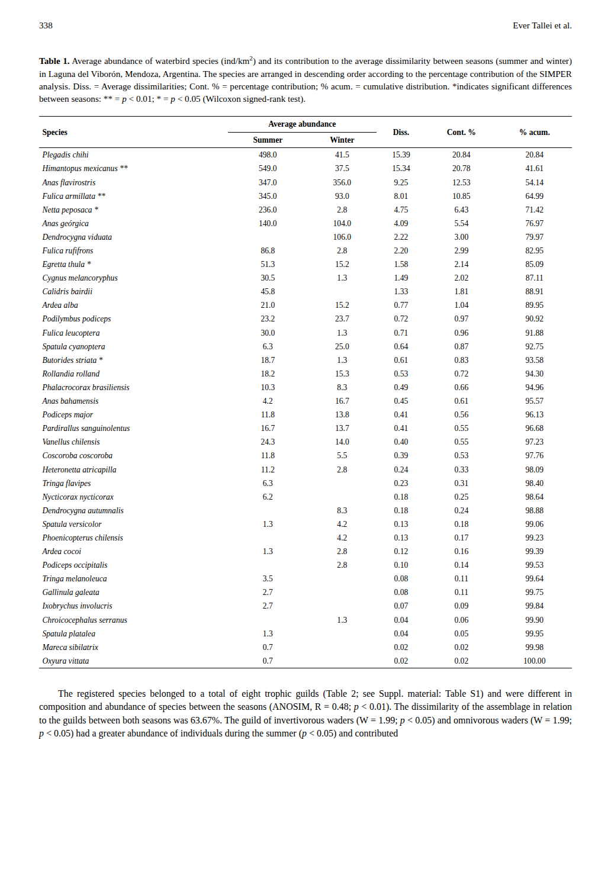338 Ever Tallei et al.
Table 1. Average abundance of waterbird species (ind/km2) and its contribution to the average dissimilarity between seasons (summer and winter) in Laguna del Viborón, Mendoza, Argentina. The species are arranged in descending order according to the percentage contribution of the SIMPER analysis. Diss. = Average dissimilarities; Cont. % = percentage contribution; % acum. = cumulative distribution. *indicates significant differences between seasons: ** = p < 0.01; * = p < 0.05 (Wilcoxon signed-rank test).
| Species | Average abundance | Diss. | Cont. % | % acum. |
| --- | --- | --- | --- | --- |
| Summer | Winter |
| Plegadis chihi | 498.0 | 41.5 | 15.39 | 20.84 | 20.84 |
| Himantopus mexicanus ** | 549.0 | 37.5 | 15.34 | 20.78 | 41.61 |
| Anas flavirostris | 347.0 | 356.0 | 9.25 | 12.53 | 54.14 |
| Fulica armillata ** | 345.0 | 93.0 | 8.01 | 10.85 | 64.99 |
| Netta peposaca * | 236.0 | 2.8 | 4.75 | 6.43 | 71.42 |
| Anas geórgica | 140.0 | 104.0 | 4.09 | 5.54 | 76.97 |
| Dendrocygna viduata | | 106.0 | 2.22 | 3.00 | 79.97 |
| Fulica rufifrons | 86.8 | 2.8 | 2.20 | 2.99 | 82.95 |
| Egretta thula * | 51.3 | 15.2 | 1.58 | 2.14 | 85.09 |
| Cygnus melancoryphus | 30.5 | 1.3 | 1.49 | 2.02 | 87.11 |
| Calidris bairdii | 45.8 | | 1.33 | 1.81 | 88.91 |
| Ardea alba | 21.0 | 15.2 | 0.77 | 1.04 | 89.95 |
| Podilymbus podiceps | 23.2 | 23.7 | 0.72 | 0.97 | 90.92 |
| Fulica leucoptera | 30.0 | 1.3 | 0.71 | 0.96 | 91.88 |
| Spatula cyanoptera | 6.3 | 25.0 | 0.64 | 0.87 | 92.75 |
| Butorides striata * | 18.7 | 1.3 | 0.61 | 0.83 | 93.58 |
| Rollandia rolland | 18.2 | 15.3 | 0.53 | 0.72 | 94.30 |
| Phalacrocorax brasiliensis | 10.3 | 8.3 | 0.49 | 0.66 | 94.96 |
| Anas bahamensis | 4.2 | 16.7 | 0.45 | 0.61 | 95.57 |
| Podiceps major | 11.8 | 13.8 | 0.41 | 0.56 | 96.13 |
| Pardirallus sanguinolentus | 16.7 | 13.7 | 0.41 | 0.55 | 96.68 |
| Vanellus chilensis | 24.3 | 14.0 | 0.40 | 0.55 | 97.23 |
| Coscoroba coscoroba | 11.8 | 5.5 | 0.39 | 0.53 | 97.76 |
| Heteronetta atricapilla | 11.2 | 2.8 | 0.24 | 0.33 | 98.09 |
| Tringa flavipes | 6.3 | | 0.23 | 0.31 | 98.40 |
| Nycticorax nycticorax | 6.2 | | 0.18 | 0.25 | 98.64 |
| Dendrocygna autumnalis | | 8.3 | 0.18 | 0.24 | 98.88 |
| Spatula versicolor | 1.3 | 4.2 | 0.13 | 0.18 | 99.06 |
| Phoenicopterus chilensis | | 4.2 | 0.13 | 0.17 | 99.23 |
| Ardea cocoi | 1.3 | 2.8 | 0.12 | 0.16 | 99.39 |
| Podiceps occipitalis | | 2.8 | 0.10 | 0.14 | 99.53 |
| Tringa melanoleuca | 3.5 | | 0.08 | 0.11 | 99.64 |
| Gallinula galeata | 2.7 | | 0.08 | 0.11 | 99.75 |
| Ixobrychus involucris | 2.7 | | 0.07 | 0.09 | 99.84 |
| Chroicocephalus serranus | | 1.3 | 0.04 | 0.06 | 99.90 |
| Spatula platalea | 1.3 | | 0.04 | 0.05 | 99.95 |
| Mareca sibilatrix | 0.7 | | 0.02 | 0.02 | 99.98 |
| Oxyura vittata | 0.7 | | 0.02 | 0.02 | 100.00 |
The registered species belonged to a total of eight trophic guilds (Table 2; see Suppl. material: Table S1) and were different in composition and abundance of species between the seasons (ANOSIM, R = 0.48; p < 0.01). The dissimilarity of the assemblage in relation to the guilds between both seasons was 63.67%. The guild of invertivorous waders (W = 1.99; p < 0.05) and omnivorous waders (W = 1.99; p < 0.05) had a greater abundance of individuals during the summer (p < 0.05) and contributed